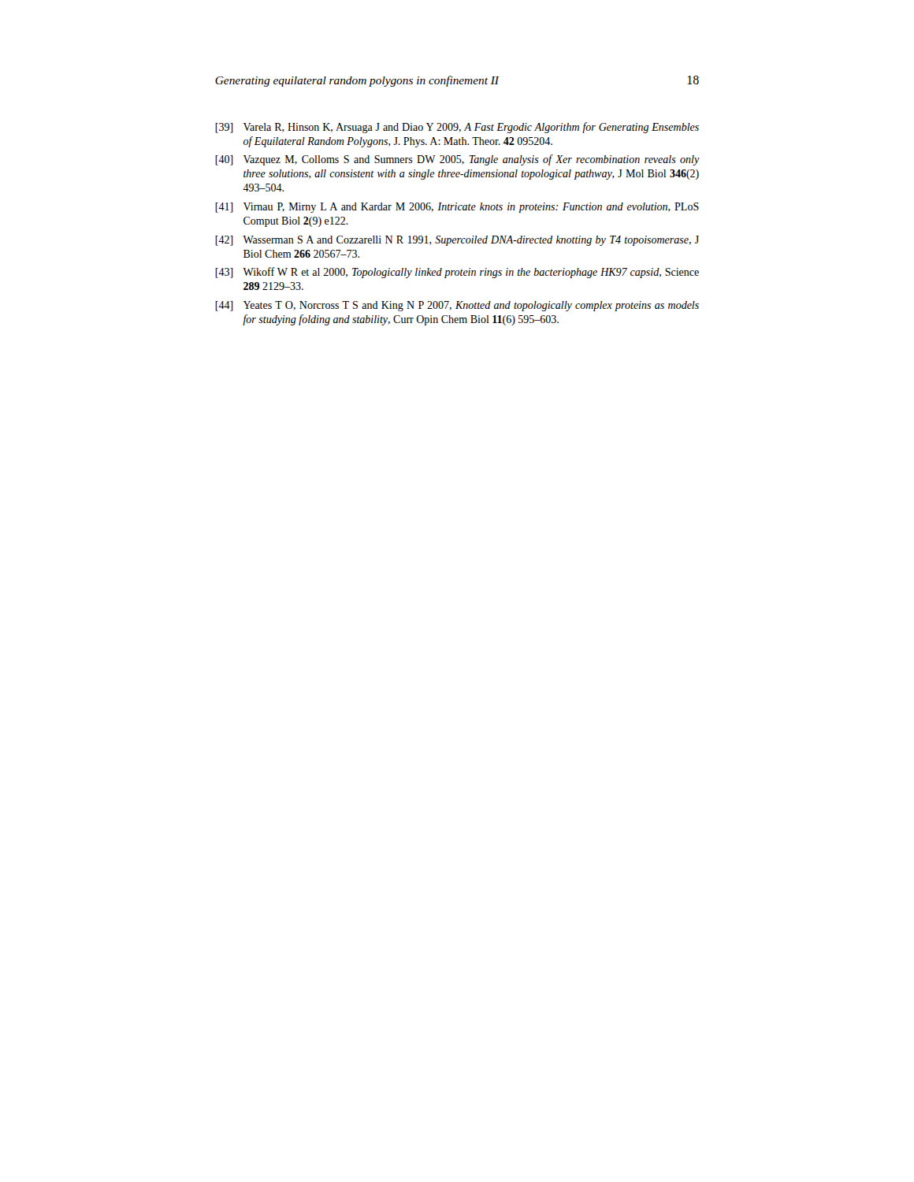Generating equilateral random polygons in confinement II 18
[39] Varela R, Hinson K, Arsuaga J and Diao Y 2009, A Fast Ergodic Algorithm for Generating Ensembles of Equilateral Random Polygons, J. Phys. A: Math. Theor. 42 095204.
[40] Vazquez M, Colloms S and Sumners DW 2005, Tangle analysis of Xer recombination reveals only three solutions, all consistent with a single three-dimensional topological pathway, J Mol Biol 346(2) 493–504.
[41] Virnau P, Mirny L A and Kardar M 2006, Intricate knots in proteins: Function and evolution, PLoS Comput Biol 2(9) e122.
[42] Wasserman S A and Cozzarelli N R 1991, Supercoiled DNA-directed knotting by T4 topoisomerase, J Biol Chem 266 20567–73.
[43] Wikoff W R et al 2000, Topologically linked protein rings in the bacteriophage HK97 capsid, Science 289 2129–33.
[44] Yeates T O, Norcross T S and King N P 2007, Knotted and topologically complex proteins as models for studying folding and stability, Curr Opin Chem Biol 11(6) 595–603.